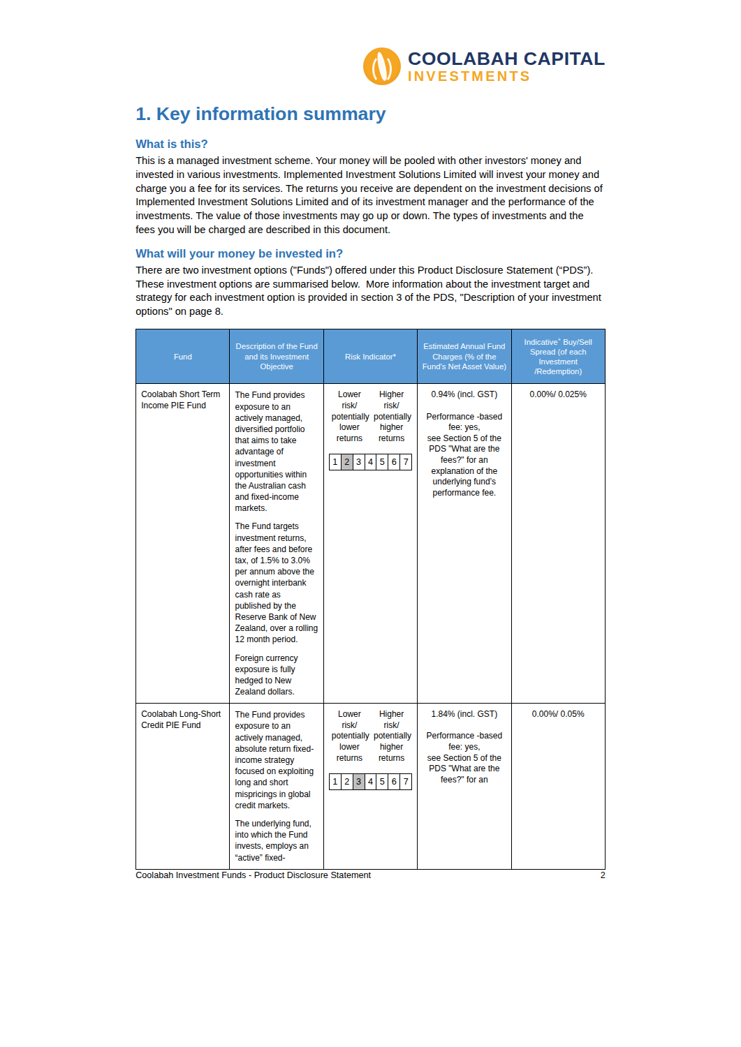COOLABAH CAPITAL
INVESTMENTS
1. Key information summary
What is this?
This is a managed investment scheme. Your money will be pooled with other investors' money and invested in various investments. Implemented Investment Solutions Limited will invest your money and charge you a fee for its services. The returns you receive are dependent on the investment decisions of Implemented Investment Solutions Limited and of its investment manager and the performance of the investments. The value of those investments may go up or down. The types of investments and the fees you will be charged are described in this document.
What will your money be invested in?
There are two investment options ("Funds") offered under this Product Disclosure Statement (“PDS”). These investment options are summarised below. More information about the investment target and strategy for each investment option is provided in section 3 of the PDS, "Description of your investment options" on page 8.
| Fund | Description of the Fund and its Investment Objective | Risk Indicator* | Estimated Annual Fund Charges (% of the Fund's Net Asset Value) | Indicative + Buy/Sell Spread (of each Investment /Redemption) |
| --- | --- | --- | --- | --- |
| Coolabah Short Term Income PIE Fund | The Fund provides exposure to an actively managed, diversified portfolio that aims to take advantage of investment opportunities within the Australian cash and fixed-income markets. The Fund targets investment returns, after fees and before tax, of 1.5% to 3.0% per annum above the overnight interbank cash rate as published by the Reserve Bank of New Zealand, over a rolling 12 month period. Foreign currency exposure is fully hedged to New Zealand dollars. | Lower risk/ potentially lower returns Higher risk/ potentially higher returns / 1 / 2 / 3 / 4 / 5 / 6 / 7 / | 0.94% (incl. GST) Performance -based fee: yes, see Section 5 of the PDS "What are the fees?" for an explanation of the underlying fund’s performance fee. | 0.00%/ 0.025% |
| Coolabah Long-Short Credit PIE Fund | The Fund provides exposure to an actively managed, absolute return fixed-income strategy focused on exploiting long and short mispricings in global credit markets. The underlying fund, into which the Fund invests, employs an “active” fixed- | Lower risk/ potentially lower returns Higher risk/ potentially higher returns / 1 / 2 / 3 / 4 / 5 / 6 / 7 / | 1.84% (incl. GST) Performance -based fee: yes, see Section 5 of the PDS "What are the fees?" for an | 0.00%/ 0.05% |
Coolabah Investment Funds - Product Disclosure Statement
2